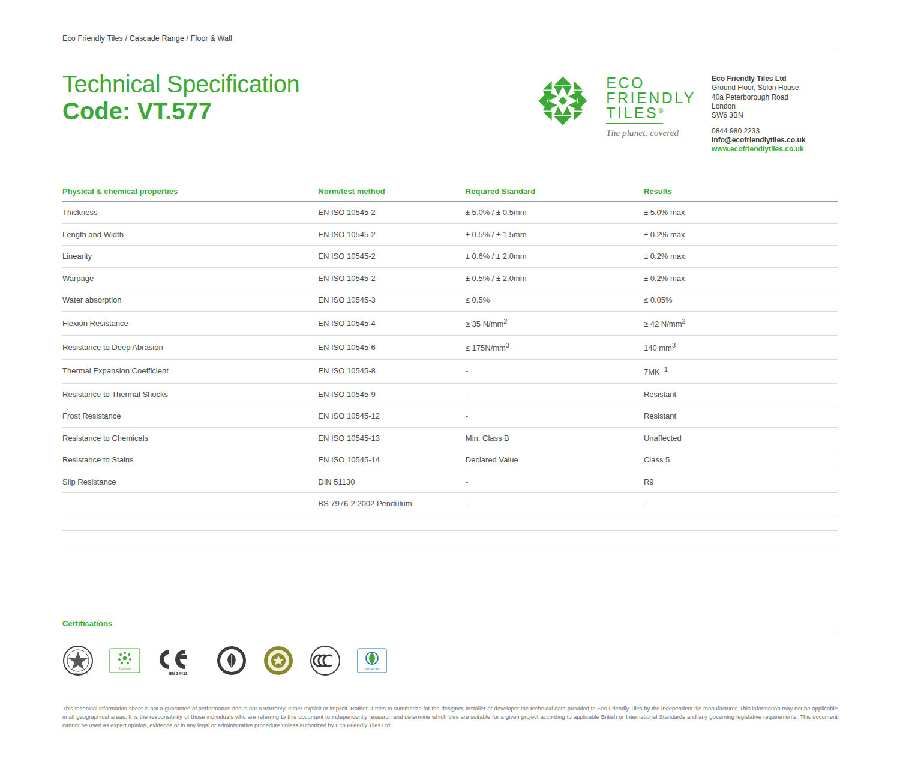Eco Friendly Tiles / Cascade Range / Floor & Wall
Technical Specification Code: VT.577
ECO FRIENDLY TILES® The planet, covered
Eco Friendly Tiles Ltd
Ground Floor, Solon House
40a Peterborough Road
London
SW6 3BN
0844 980 2233
info@ecofriendlytiles.co.uk
www.ecofriendlytiles.co.uk
| Physical & chemical properties | Norm/test method | Required Standard | Results |
| --- | --- | --- | --- |
| Thickness | EN ISO 10545-2 | ± 5.0% / ± 0.5mm | ± 5.0% max |
| Length and Width | EN ISO 10545-2 | ± 0.5% / ± 1.5mm | ± 0.2% max |
| Linearity | EN ISO 10545-2 | ± 0.6% / ± 2.0mm | ± 0.2% max |
| Warpage | EN ISO 10545-2 | ± 0.5% / ± 2.0mm | ± 0.2% max |
| Water absorption | EN ISO 10545-3 | ≤ 0.5% | ≤ 0.05% |
| Flexion Resistance | EN ISO 10545-4 | ≥ 35 N/mm 2 | ≥ 42 N/mm 2 |
| Resistance to Deep Abrasion | EN ISO 10545-6 | ≤ 175N/mm 3 | 140 mm 3 |
| Thermal Expansion Coefficient | EN ISO 10545-8 | - | 7MK -1 |
| Resistance to Thermal Shocks | EN ISO 10545-9 | - | Resistant |
| Frost Resistance | EN ISO 10545-12 | - | Resistant |
| Resistance to Chemicals | EN ISO 10545-13 | Min. Class B | Unaffected |
| Resistance to Stains | EN ISO 10545-14 | Declared Value | Class 5 |
| Slip Resistance | DIN 51130 | - | R9 |
| | BS 7976-2:2002 Pendulum | - | - |
Certifications
CERTIFIED QUALITY
Ecolabel
EN 14411
ENVIRONMENT
CERTIFICATE
This technical information sheet is not a guarantee of performance and is not a warranty, either explicit or implicit. Rather, it tries to summarize for the designer, installer or developer the technical data provided to Eco Friendly Tiles by the independent tile manufacturer. This information may not be applicable in all geographical areas. It is the responsibility of those individuals who are referring to this document to independently research and determine which tiles are suitable for a given project according to applicable British or International Standards and any governing legislative requirements. This document cannot be used as expert opinion, evidence or in any legal or administrative procedure unless authorized by Eco Friendly Tiles Ltd.